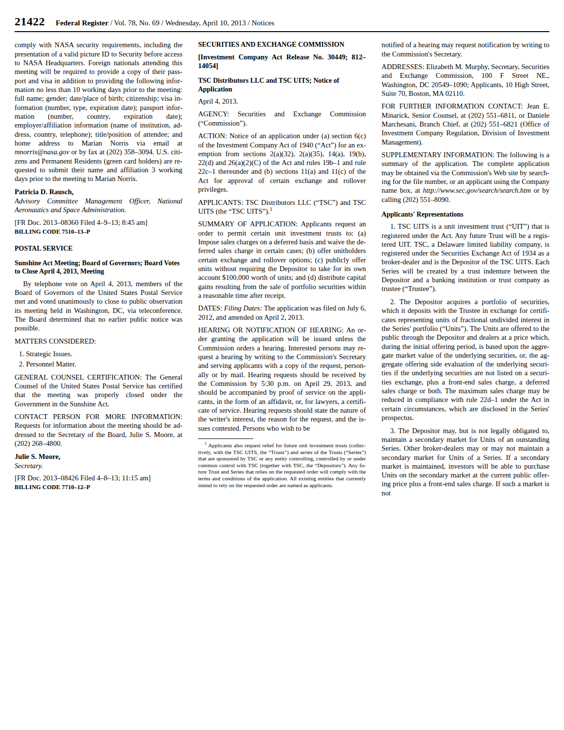21422
Federal Register / Vol. 78, No. 69 / Wednesday, April 10, 2013 / Notices
comply with NASA security requirements, including the presentation of a valid picture ID to Security before access to NASA Headquarters. Foreign nationals attending this meeting will be required to provide a copy of their passport and visa in addition to providing the following information no less than 10 working days prior to the meeting: full name; gender; date/place of birth; citizenship; visa information (number, type, expiration date); passport information (number, country, expiration date); employer/affiliation information (name of institution, address, country, telephone); title/position of attendee; and home address to Marian Norris via email at mnorris@nasa.gov or by fax at (202) 358–3094. U.S. citizens and Permanent Residents (green card holders) are requested to submit their name and affiliation 3 working days prior to the meeting to Marian Norris.
Patricia D. Rausch,
Advisory Committee Management Officer, National Aeronautics and Space Administration.
[FR Doc. 2013–08360 Filed 4–9–13; 8:45 am]
BILLING CODE 7510–13–P
POSTAL SERVICE
Sunshine Act Meeting; Board of Governors; Board Votes to Close April 4, 2013, Meeting
By telephone vote on April 4, 2013, members of the Board of Governors of the United States Postal Service met and voted unanimously to close to public observation its meeting held in Washington, DC, via teleconference. The Board determined that no earlier public notice was possible.
MATTERS CONSIDERED:
Strategic Issues.
Personnel Matter.
GENERAL COUNSEL CERTIFICATION: The General Counsel of the United States Postal Service has certified that the meeting was properly closed under the Government in the Sunshine Act.
CONTACT PERSON FOR MORE INFORMATION: Requests for information about the meeting should be addressed to the Secretary of the Board, Julie S. Moore, at (202) 268–4800.
Julie S. Moore,
Secretary.
[FR Doc. 2013–08426 Filed 4–8–13; 11:15 am]
BILLING CODE 7710–12–P
SECURITIES AND EXCHANGE COMMISSION
[Investment Company Act Release No. 30449; 812–14054]
TSC Distributors LLC and TSC UITS; Notice of Application
April 4, 2013.
AGENCY: Securities and Exchange Commission (“Commission”).
ACTION: Notice of an application under (a) section 6(c) of the Investment Company Act of 1940 (“Act”) for an exemption from sections 2(a)(32), 2(a)(35), 14(a), 19(b), 22(d) and 26(a)(2)(C) of the Act and rules 19b–1 and rule 22c–1 thereunder and (b) sections 11(a) and 11(c) of the Act for approval of certain exchange and rollover privileges.
APPLICANTS: TSC Distributors LLC (“TSC”) and TSC UITS (the “TSC UITS”).1
SUMMARY OF APPLICATION: Applicants request an order to permit certain unit investment trusts to: (a) Impose sales charges on a deferred basis and waive the deferred sales charge in certain cases; (b) offer unitholders certain exchange and rollover options; (c) publicly offer units without requiring the Depositor to take for its own account $100,000 worth of units; and (d) distribute capital gains resulting from the sale of portfolio securities within a reasonable time after receipt.
DATES: Filing Dates: The application was filed on July 6, 2012, and amended on April 2, 2013.
HEARING OR NOTIFICATION OF HEARING: An order granting the application will be issued unless the Commission orders a hearing. Interested persons may request a hearing by writing to the Commission's Secretary and serving applicants with a copy of the request, personally or by mail. Hearing requests should be received by the Commission by 5:30 p.m. on April 29, 2013, and should be accompanied by proof of service on the applicants, in the form of an affidavit, or, for lawyers, a certificate of service. Hearing requests should state the nature of the writer's interest, the reason for the request, and the issues contested. Persons who wish to be
1 Applicants also request relief for future unit investment trusts (collectively, with the TSC UITS, the “Trusts”) and series of the Trusts (“Series”) that are sponsored by TSC or any entity controlling, controlled by or under common control with TSC (together with TSC, the “Depositors”). Any future Trust and Series that relies on the requested order will comply with the terms and conditions of the application. All existing entities that currently intend to rely on the requested order are named as applicants.
notified of a hearing may request notification by writing to the Commission's Secretary.
ADDRESSES: Elizabeth M. Murphy, Secretary, Securities and Exchange Commission, 100 F Street NE., Washington, DC 20549–1090; Applicants, 10 High Street, Suite 70, Boston, MA 02110.
FOR FURTHER INFORMATION CONTACT: Jean E. Minarick, Senior Counsel, at (202) 551–6811, or Daniele Marchesani, Branch Chief, at (202) 551–6821 (Office of Investment Company Regulation, Division of Investment Management).
SUPPLEMENTARY INFORMATION: The following is a summary of the application. The complete application may be obtained via the Commission's Web site by searching for the file number, or an applicant using the Company name box, at http://www.sec.gov/search/search.htm or by calling (202) 551–8090.
Applicants' Representations
1. TSC UITS is a unit investment trust (“UIT”) that is registered under the Act. Any future Trust will be a registered UIT. TSC, a Delaware limited liability company, is registered under the Securities Exchange Act of 1934 as a broker-dealer and is the Depositor of the TSC UITS. Each Series will be created by a trust indenture between the Depositor and a banking institution or trust company as trustee (“Trustee”).
2. The Depositor acquires a portfolio of securities, which it deposits with the Trustee in exchange for certificates representing units of fractional undivided interest in the Series' portfolio (“Units”). The Units are offered to the public through the Depositor and dealers at a price which, during the initial offering period, is based upon the aggregate market value of the underlying securities, or, the aggregate offering side evaluation of the underlying securities if the underlying securities are not listed on a securities exchange, plus a front-end sales charge, a deferred sales charge or both. The maximum sales charge may be reduced in compliance with rule 22d–1 under the Act in certain circumstances, which are disclosed in the Series' prospectus.
3. The Depositor may, but is not legally obligated to, maintain a secondary market for Units of an outstanding Series. Other broker-dealers may or may not maintain a secondary market for Units of a Series. If a secondary market is maintained, investors will be able to purchase Units on the secondary market at the current public offering price plus a front-end sales charge. If such a market is not